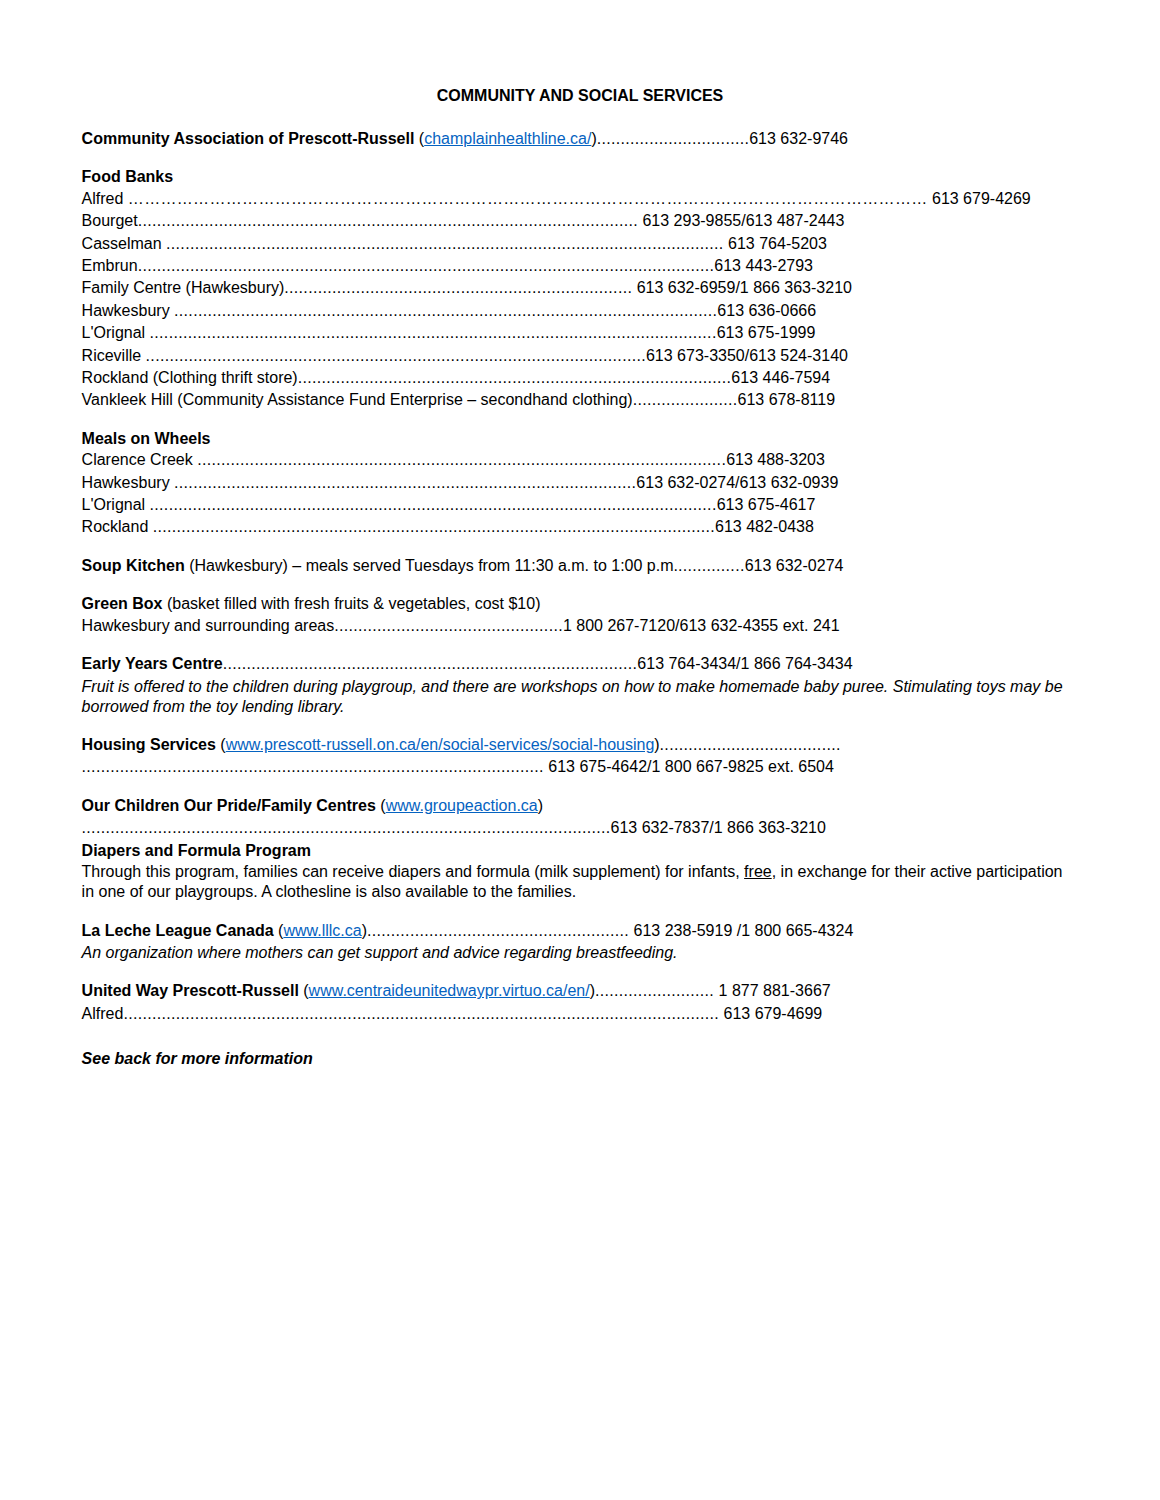COMMUNITY AND SOCIAL SERVICES
Community Association of Prescott-Russell (champlainhealthline.ca/)................................ 613 632-9746
Food Banks
Alfred ………………………………………………………………………………………………………………………………… 613 679-4269
Bourget......................................................................................................... 613 293-9855/613 487-2443
Casselman ..................................................................................................................... 613 764-5203
Embrun......................................................................................................................... 613 443-2793
Family Centre (Hawkesbury)......................................................................... 613 632-6959/1 866 363-3210
Hawkesbury .................................................................................................................. 613 636-0666
L'Orignal ....................................................................................................................... 613 675-1999
Riceville ......................................................................................................... 613 673-3350/613 524-3140
Rockland (Clothing thrift store)........................................................................................... 613 446-7594
Vankleek Hill (Community Assistance Fund Enterprise – secondhand clothing)...................... 613 678-8119
Meals on Wheels
Clarence Creek ............................................................................................................... 613 488-3203
Hawkesbury ................................................................................................. 613 632-0274/613 632-0939
L'Orignal ....................................................................................................................... 613 675-4617
Rockland ...................................................................................................................... 613 482-0438
Soup Kitchen (Hawkesbury) – meals served Tuesdays from 11:30 a.m. to 1:00 p.m............... 613 632-0274
Green Box (basket filled with fresh fruits & vegetables, cost $10)
Hawkesbury and surrounding areas................................................ 1 800 267-7120/613 632-4355 ext. 241
Early Years Centre....................................................................................... 613 764-3434/1 866 764-3434
Fruit is offered to the children during playgroup, and there are workshops on how to make homemade baby puree. Stimulating toys may be borrowed from the toy lending library.
Housing Services (www.prescott-russell.on.ca/en/social-services/social-housing)......................................
................................................................................................. 613 675-4642/1 800 667-9825 ext. 6504
Our Children Our Pride/Family Centres (www.groupeaction.ca)
............................................................................................................... 613 632-7837/1 866 363-3210
Diapers and Formula Program
Through this program, families can receive diapers and formula (milk supplement) for infants, free, in exchange for their active participation in one of our playgroups. A clothesline is also available to the families.
La Leche League Canada (www.lllc.ca)....................................................... 613 238-5919 /1 800 665-4324
An organization where mothers can get support and advice regarding breastfeeding.
United Way Prescott-Russell (www.centraideunitedwaypr.virtuo.ca/en/)......................... 1 877 881-3667
Alfred............................................................................................................................. 613 679-4699
See back for more information